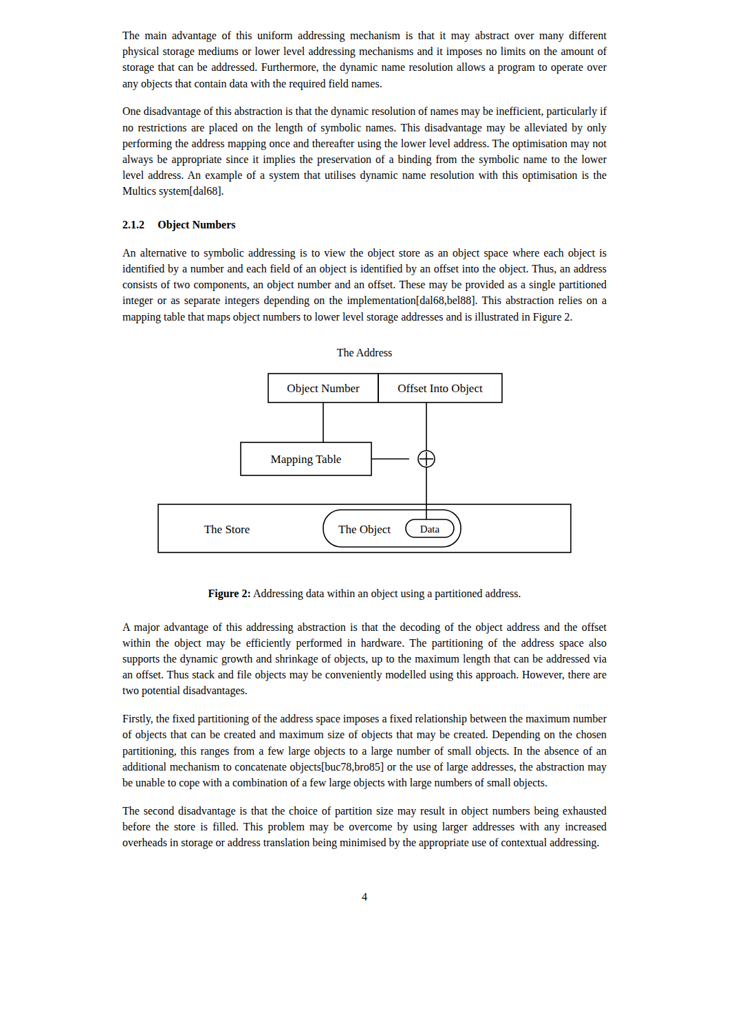The main advantage of this uniform addressing mechanism is that it may abstract over many different physical storage mediums or lower level addressing mechanisms and it imposes no limits on the amount of storage that can be addressed. Furthermore, the dynamic name resolution allows a program to operate over any objects that contain data with the required field names.
One disadvantage of this abstraction is that the dynamic resolution of names may be inefficient, particularly if no restrictions are placed on the length of symbolic names. This disadvantage may be alleviated by only performing the address mapping once and thereafter using the lower level address. The optimisation may not always be appropriate since it implies the preservation of a binding from the symbolic name to the lower level address. An example of a system that utilises dynamic name resolution with this optimisation is the Multics system[dal68].
2.1.2 Object Numbers
An alternative to symbolic addressing is to view the object store as an object space where each object is identified by a number and each field of an object is identified by an offset into the object. Thus, an address consists of two components, an object number and an offset. These may be provided as a single partitioned integer or as separate integers depending on the implementation[dal68,bel88]. This abstraction relies on a mapping table that maps object numbers to lower level storage addresses and is illustrated in Figure 2.
The Address
Object Number Offset Into Object Mapping Table The Store The Object Data
Figure 2: Addressing data within an object using a partitioned address.
A major advantage of this addressing abstraction is that the decoding of the object address and the offset within the object may be efficiently performed in hardware. The partitioning of the address space also supports the dynamic growth and shrinkage of objects, up to the maximum length that can be addressed via an offset. Thus stack and file objects may be conveniently modelled using this approach. However, there are two potential disadvantages.
Firstly, the fixed partitioning of the address space imposes a fixed relationship between the maximum number of objects that can be created and maximum size of objects that may be created. Depending on the chosen partitioning, this ranges from a few large objects to a large number of small objects. In the absence of an additional mechanism to concatenate objects[buc78,bro85] or the use of large addresses, the abstraction may be unable to cope with a combination of a few large objects with large numbers of small objects.
The second disadvantage is that the choice of partition size may result in object numbers being exhausted before the store is filled. This problem may be overcome by using larger addresses with any increased overheads in storage or address translation being minimised by the appropriate use of contextual addressing.
4